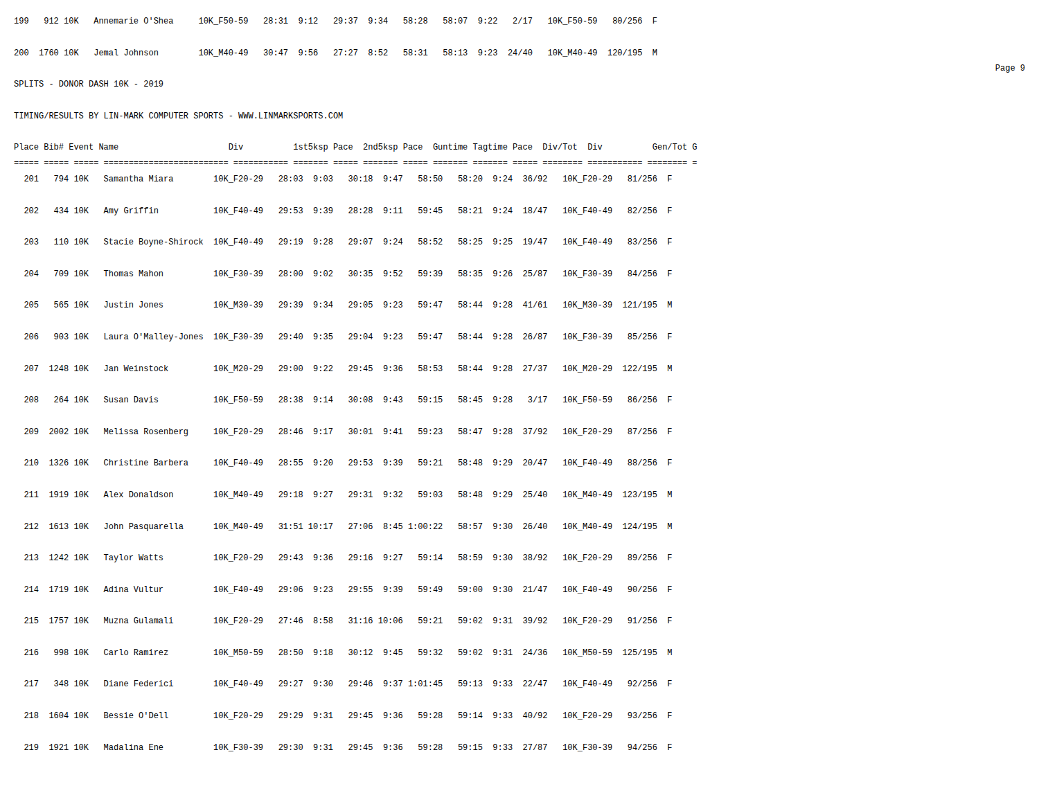199   912 10K   Annemarie O'Shea     10K_F50-59   28:31  9:12   29:37  9:34   58:28   58:07  9:22   2/17   10K_F50-59   80/256  F

200  1760 10K   Jemal Johnson        10K_M40-49   30:47  9:56   27:27  8:52   58:31   58:13  9:23  24/40   10K_M40-49  120/195  M
Page 9
SPLITS - DONOR DASH 10K - 2019

TIMING/RESULTS BY LIN-MARK COMPUTER SPORTS - WWW.LINMARKSPORTS.COM

Place Bib# Event Name                      Div          1st5ksp Pace  2nd5ksp Pace  Guntime Tagtime Pace  Div/Tot  Div          Gen/Tot G
===== ===== ===== ========================= =========== ======= ===== ======= ===== ======= ======= ===== ======== =========== ======== =
  201   794 10K   Samantha Miara        10K_F20-29   28:03  9:03   30:18  9:47   58:50   58:20  9:24  36/92   10K_F20-29   81/256  F

  202   434 10K   Amy Griffin           10K_F40-49   29:53  9:39   28:28  9:11   59:45   58:21  9:24  18/47   10K_F40-49   82/256  F

  203   110 10K   Stacie Boyne-Shirock  10K_F40-49   29:19  9:28   29:07  9:24   58:52   58:25  9:25  19/47   10K_F40-49   83/256  F

  204   709 10K   Thomas Mahon          10K_F30-39   28:00  9:02   30:35  9:52   59:39   58:35  9:26  25/87   10K_F30-39   84/256  F

  205   565 10K   Justin Jones          10K_M30-39   29:39  9:34   29:05  9:23   59:47   58:44  9:28  41/61   10K_M30-39  121/195  M

  206   903 10K   Laura O'Malley-Jones  10K_F30-39   29:40  9:35   29:04  9:23   59:47   58:44  9:28  26/87   10K_F30-39   85/256  F

  207  1248 10K   Jan Weinstock         10K_M20-29   29:00  9:22   29:45  9:36   58:53   58:44  9:28  27/37   10K_M20-29  122/195  M

  208   264 10K   Susan Davis           10K_F50-59   28:38  9:14   30:08  9:43   59:15   58:45  9:28   3/17   10K_F50-59   86/256  F

  209  2002 10K   Melissa Rosenberg     10K_F20-29   28:46  9:17   30:01  9:41   59:23   58:47  9:28  37/92   10K_F20-29   87/256  F

  210  1326 10K   Christine Barbera     10K_F40-49   28:55  9:20   29:53  9:39   59:21   58:48  9:29  20/47   10K_F40-49   88/256  F

  211  1919 10K   Alex Donaldson        10K_M40-49   29:18  9:27   29:31  9:32   59:03   58:48  9:29  25/40   10K_M40-49  123/195  M

  212  1613 10K   John Pasquarella      10K_M40-49   31:51 10:17   27:06  8:45 1:00:22   58:57  9:30  26/40   10K_M40-49  124/195  M

  213  1242 10K   Taylor Watts          10K_F20-29   29:43  9:36   29:16  9:27   59:14   58:59  9:30  38/92   10K_F20-29   89/256  F

  214  1719 10K   Adina Vultur          10K_F40-49   29:06  9:23   29:55  9:39   59:49   59:00  9:30  21/47   10K_F40-49   90/256  F

  215  1757 10K   Muzna Gulamali        10K_F20-29   27:46  8:58   31:16 10:06   59:21   59:02  9:31  39/92   10K_F20-29   91/256  F

  216   998 10K   Carlo Ramirez         10K_M50-59   28:50  9:18   30:12  9:45   59:32   59:02  9:31  24/36   10K_M50-59  125/195  M

  217   348 10K   Diane Federici        10K_F40-49   29:27  9:30   29:46  9:37 1:01:45   59:13  9:33  22/47   10K_F40-49   92/256  F

  218  1604 10K   Bessie O'Dell         10K_F20-29   29:29  9:31   29:45  9:36   59:28   59:14  9:33  40/92   10K_F20-29   93/256  F

  219  1921 10K   Madalina Ene          10K_F30-39   29:30  9:31   29:45  9:36   59:28   59:15  9:33  27/87   10K_F30-39   94/256  F